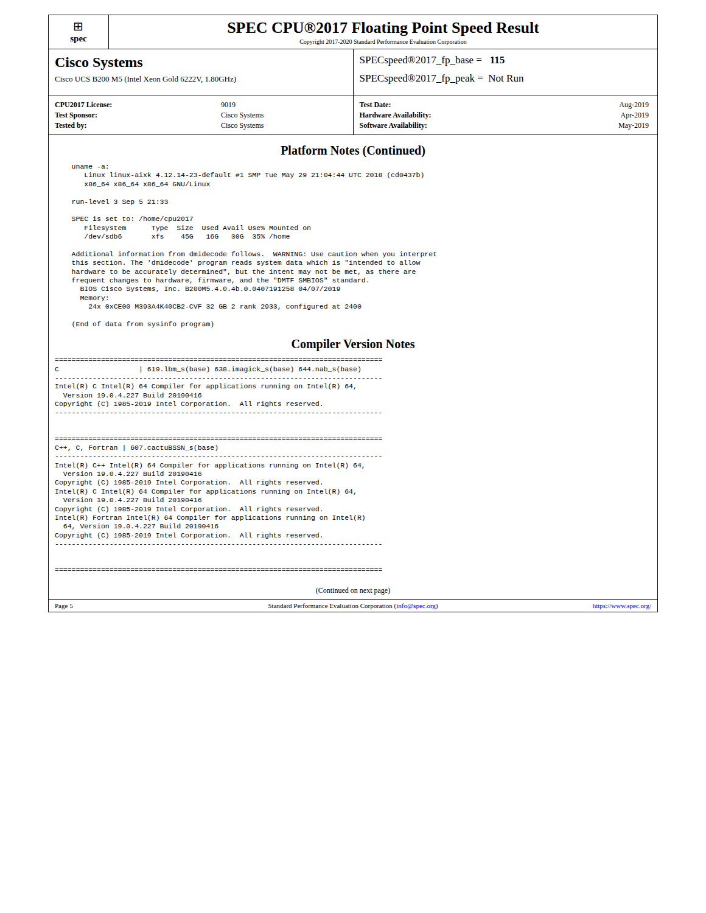⊞
spec
SPEC CPU®2017 Floating Point Speed Result
Copyright 2017-2020 Standard Performance Evaluation Corporation
Cisco Systems
Cisco UCS B200 M5 (Intel Xeon Gold 6222V, 1.80GHz)
SPECspeed®2017_fp_base = 115
SPECspeed®2017_fp_peak = Not Run
| CPU2017 License: | 9019 |
| Test Sponsor: | Cisco Systems |
| Tested by: | Cisco Systems |
| Test Date: | Aug-2019 |
| Hardware Availability: | Apr-2019 |
| Software Availability: | May-2019 |
Platform Notes (Continued)
    uname -a:
       Linux linux-aixk 4.12.14-23-default #1 SMP Tue May 29 21:04:44 UTC 2018 (cd0437b)
       x86_64 x86_64 x86_64 GNU/Linux

    run-level 3 Sep 5 21:33

    SPEC is set to: /home/cpu2017
       Filesystem      Type  Size  Used Avail Use% Mounted on
       /dev/sdb6       xfs    45G   16G   30G  35% /home

    Additional information from dmidecode follows.  WARNING: Use caution when you interpret
    this section. The 'dmidecode' program reads system data which is "intended to allow
    hardware to be accurately determined", but the intent may not be met, as there are
    frequent changes to hardware, firmware, and the "DMTF SMBIOS" standard.
      BIOS Cisco Systems, Inc. B200M5.4.0.4b.0.0407191258 04/07/2019
      Memory:
        24x 0xCE00 M393A4K40CB2-CVF 32 GB 2 rank 2933, configured at 2400

    (End of data from sysinfo program)
Compiler Version Notes
==============================================================================
C                   | 619.lbm_s(base) 638.imagick_s(base) 644.nab_s(base)
------------------------------------------------------------------------------
Intel(R) C Intel(R) 64 Compiler for applications running on Intel(R) 64,
  Version 19.0.4.227 Build 20190416
Copyright (C) 1985-2019 Intel Corporation.  All rights reserved.
------------------------------------------------------------------------------


==============================================================================
C++, C, Fortran | 607.cactuBSSN_s(base)
------------------------------------------------------------------------------
Intel(R) C++ Intel(R) 64 Compiler for applications running on Intel(R) 64,
  Version 19.0.4.227 Build 20190416
Copyright (C) 1985-2019 Intel Corporation.  All rights reserved.
Intel(R) C Intel(R) 64 Compiler for applications running on Intel(R) 64,
  Version 19.0.4.227 Build 20190416
Copyright (C) 1985-2019 Intel Corporation.  All rights reserved.
Intel(R) Fortran Intel(R) 64 Compiler for applications running on Intel(R)
  64, Version 19.0.4.227 Build 20190416
Copyright (C) 1985-2019 Intel Corporation.  All rights reserved.
------------------------------------------------------------------------------


==============================================================================
(Continued on next page)
Page 5
Standard Performance Evaluation Corporation (info@spec.org)
https://www.spec.org/